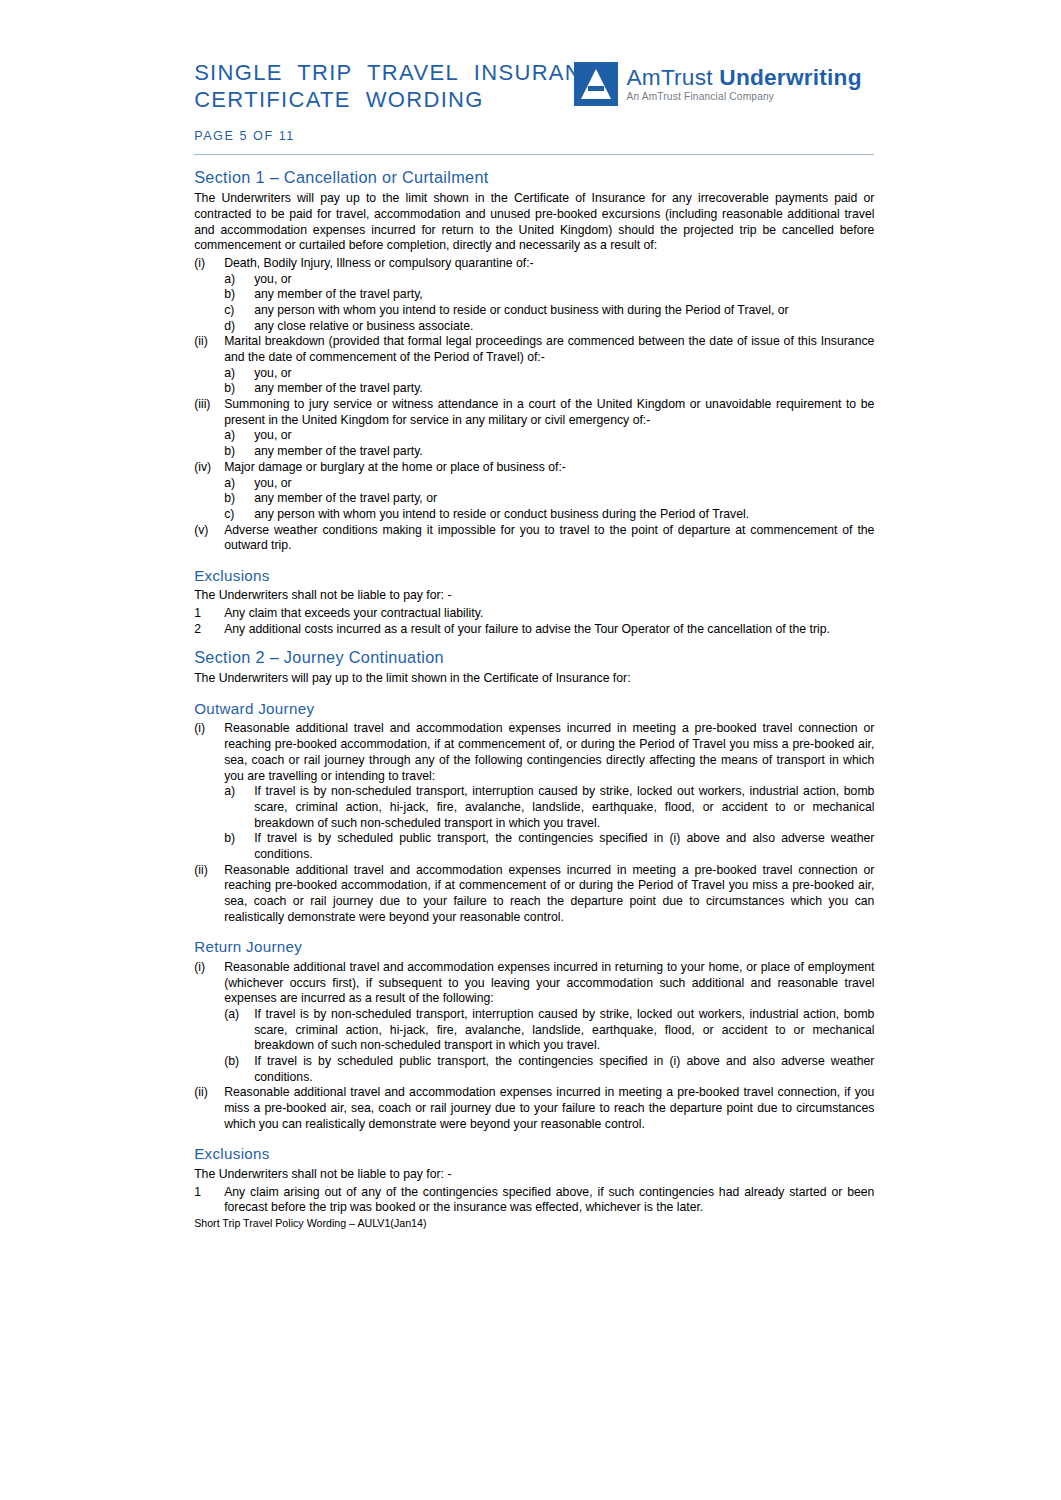AmTrust Underwriting
An AmTrust Financial Company
SINGLE TRIP TRAVEL INSURANCE
CERTIFICATE WORDING
PAGE 5 OF 11
Section 1 – Cancellation or Curtailment
The Underwriters will pay up to the limit shown in the Certificate of Insurance for any irrecoverable payments paid or contracted to be paid for travel, accommodation and unused pre-booked excursions (including reasonable additional travel and accommodation expenses incurred for return to the United Kingdom) should the projected trip be cancelled before commencement or curtailed before completion, directly and necessarily as a result of:
(i)
Death, Bodily Injury, Illness or compulsory quarantine of:-
a)
you, or
b)
any member of the travel party,
c)
any person with whom you intend to reside or conduct business with during the Period of Travel, or
d)
any close relative or business associate.
(ii)
Marital breakdown (provided that formal legal proceedings are commenced between the date of issue of this Insurance and the date of commencement of the Period of Travel) of:-
a)
you, or
b)
any member of the travel party.
(iii)
Summoning to jury service or witness attendance in a court of the United Kingdom or unavoidable requirement to be present in the United Kingdom for service in any military or civil emergency of:-
a)
you, or
b)
any member of the travel party.
(iv)
Major damage or burglary at the home or place of business of:-
a)
you, or
b)
any member of the travel party, or
c)
any person with whom you intend to reside or conduct business during the Period of Travel.
(v)
Adverse weather conditions making it impossible for you to travel to the point of departure at commencement of the outward trip.
Exclusions
The Underwriters shall not be liable to pay for: -
1
Any claim that exceeds your contractual liability.
2
Any additional costs incurred as a result of your failure to advise the Tour Operator of the cancellation of the trip.
Section 2 – Journey Continuation
The Underwriters will pay up to the limit shown in the Certificate of Insurance for:
Outward Journey
(i)
Reasonable additional travel and accommodation expenses incurred in meeting a pre-booked travel connection or reaching pre-booked accommodation, if at commencement of, or during the Period of Travel you miss a pre-booked air, sea, coach or rail journey through any of the following contingencies directly affecting the means of transport in which you are travelling or intending to travel:
a)
If travel is by non-scheduled transport, interruption caused by strike, locked out workers, industrial action, bomb scare, criminal action, hi-jack, fire, avalanche, landslide, earthquake, flood, or accident to or mechanical breakdown of such non-scheduled transport in which you travel.
b)
If travel is by scheduled public transport, the contingencies specified in (i) above and also adverse weather conditions.
(ii)
Reasonable additional travel and accommodation expenses incurred in meeting a pre-booked travel connection or reaching pre-booked accommodation, if at commencement of or during the Period of Travel you miss a pre-booked air, sea, coach or rail journey due to your failure to reach the departure point due to circumstances which you can realistically demonstrate were beyond your reasonable control.
Return Journey
(i)
Reasonable additional travel and accommodation expenses incurred in returning to your home, or place of employment (whichever occurs first), if subsequent to you leaving your accommodation such additional and reasonable travel expenses are incurred as a result of the following:
(a)
If travel is by non-scheduled transport, interruption caused by strike, locked out workers, industrial action, bomb scare, criminal action, hi-jack, fire, avalanche, landslide, earthquake, flood, or accident to or mechanical breakdown of such non-scheduled transport in which you travel.
(b)
If travel is by scheduled public transport, the contingencies specified in (i) above and also adverse weather conditions.
(ii)
Reasonable additional travel and accommodation expenses incurred in meeting a pre-booked travel connection, if you miss a pre-booked air, sea, coach or rail journey due to your failure to reach the departure point due to circumstances which you can realistically demonstrate were beyond your reasonable control.
Exclusions
The Underwriters shall not be liable to pay for: -
1
Any claim arising out of any of the contingencies specified above, if such contingencies had already started or been forecast before the trip was booked or the insurance was effected, whichever is the later.
Short Trip Travel Policy Wording – AULV1(Jan14)